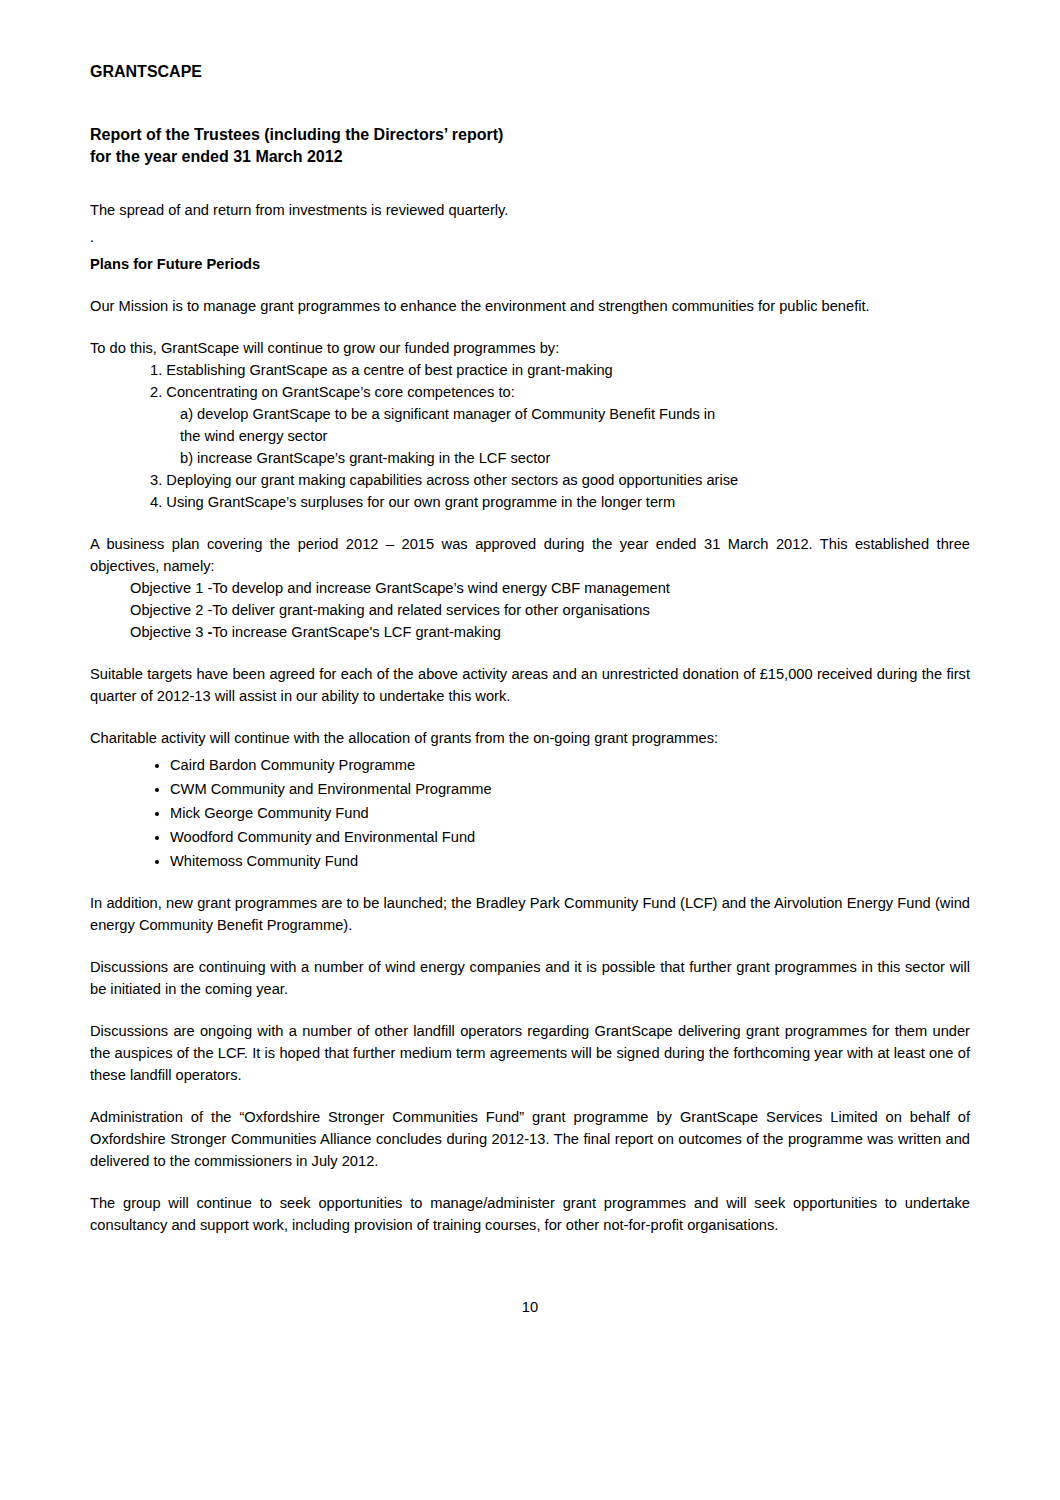GRANTSCAPE
Report of the Trustees (including the Directors’ report)
for the year ended 31 March 2012
The spread of and return from investments is reviewed quarterly.
.
Plans for Future Periods
Our Mission is to manage grant programmes to enhance the environment and strengthen communities for public benefit.
To do this, GrantScape will continue to grow our funded programmes by:
1. Establishing GrantScape as a centre of best practice in grant-making
2. Concentrating on GrantScape’s core competences to:
a) develop GrantScape to be a significant manager of Community Benefit Funds in
the wind energy sector
b) increase GrantScape’s grant-making in the LCF sector
3. Deploying our grant making capabilities across other sectors as good opportunities arise
4. Using GrantScape’s surpluses for our own grant programme in the longer term
A business plan covering the period 2012 – 2015 was approved during the year ended 31 March 2012. This established three objectives, namely:
Objective 1 -To develop and increase GrantScape’s wind energy CBF management
Objective 2 -To deliver grant-making and related services for other organisations
Objective 3 -To increase GrantScape's LCF grant-making
Suitable targets have been agreed for each of the above activity areas and an unrestricted donation of £15,000 received during the first quarter of 2012-13 will assist in our ability to undertake this work.
Charitable activity will continue with the allocation of grants from the on-going grant programmes:
Caird Bardon Community Programme
CWM Community and Environmental Programme
Mick George Community Fund
Woodford Community and Environmental Fund
Whitemoss Community Fund
In addition, new grant programmes are to be launched; the Bradley Park Community Fund (LCF) and the Airvolution Energy Fund (wind energy Community Benefit Programme).
Discussions are continuing with a number of wind energy companies and it is possible that further grant programmes in this sector will be initiated in the coming year.
Discussions are ongoing with a number of other landfill operators regarding GrantScape delivering grant programmes for them under the auspices of the LCF. It is hoped that further medium term agreements will be signed during the forthcoming year with at least one of these landfill operators.
Administration of the “Oxfordshire Stronger Communities Fund” grant programme by GrantScape Services Limited on behalf of Oxfordshire Stronger Communities Alliance concludes during 2012-13. The final report on outcomes of the programme was written and delivered to the commissioners in July 2012.
The group will continue to seek opportunities to manage/administer grant programmes and will seek opportunities to undertake consultancy and support work, including provision of training courses, for other not-for-profit organisations.
10